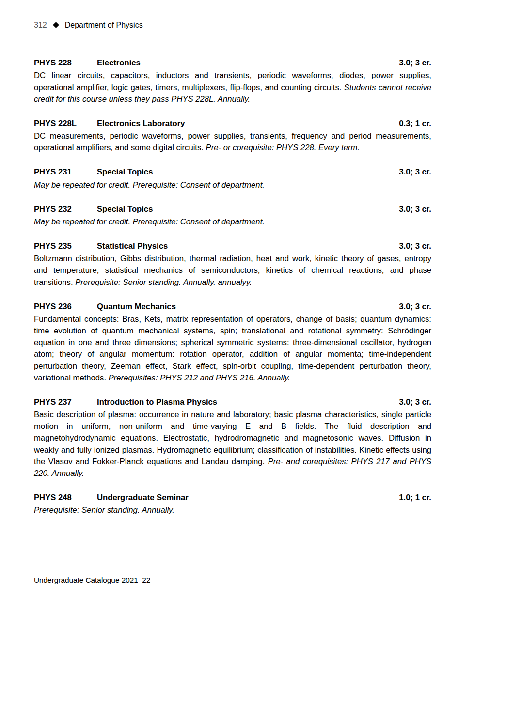312 Department of Physics
PHYS 228 Electronics 3.0; 3 cr.
DC linear circuits, capacitors, inductors and transients, periodic waveforms, diodes, power supplies, operational amplifier, logic gates, timers, multiplexers, flip-flops, and counting circuits. Students cannot receive credit for this course unless they pass PHYS 228L. Annually.
PHYS 228L Electronics Laboratory 0.3; 1 cr.
DC measurements, periodic waveforms, power supplies, transients, frequency and period measurements, operational amplifiers, and some digital circuits. Pre- or corequisite: PHYS 228. Every term.
PHYS 231 Special Topics 3.0; 3 cr.
May be repeated for credit. Prerequisite: Consent of department.
PHYS 232 Special Topics 3.0; 3 cr.
May be repeated for credit. Prerequisite: Consent of department.
PHYS 235 Statistical Physics 3.0; 3 cr.
Boltzmann distribution, Gibbs distribution, thermal radiation, heat and work, kinetic theory of gases, entropy and temperature, statistical mechanics of semiconductors, kinetics of chemical reactions, and phase transitions. Prerequisite: Senior standing. Annually. annualyy.
PHYS 236 Quantum Mechanics 3.0; 3 cr.
Fundamental concepts: Bras, Kets, matrix representation of operators, change of basis; quantum dynamics: time evolution of quantum mechanical systems, spin; translational and rotational symmetry: Schrödinger equation in one and three dimensions; spherical symmetric systems: three-dimensional oscillator, hydrogen atom; theory of angular momentum: rotation operator, addition of angular momenta; time-independent perturbation theory, Zeeman effect, Stark effect, spin-orbit coupling, time-dependent perturbation theory, variational methods. Prerequisites: PHYS 212 and PHYS 216. Annually.
PHYS 237 Introduction to Plasma Physics 3.0; 3 cr.
Basic description of plasma: occurrence in nature and laboratory; basic plasma characteristics, single particle motion in uniform, non-uniform and time-varying E and B fields. The fluid description and magnetohydrodynamic equations. Electrostatic, hydrodromagnetic and magnetosonic waves. Diffusion in weakly and fully ionized plasmas. Hydromagnetic equilibrium; classification of instabilities. Kinetic effects using the Vlasov and Fokker-Planck equations and Landau damping. Pre- and corequisites: PHYS 217 and PHYS 220. Annually.
PHYS 248 Undergraduate Seminar 1.0; 1 cr.
Prerequisite: Senior standing. Annually.
Undergraduate Catalogue 2021–22